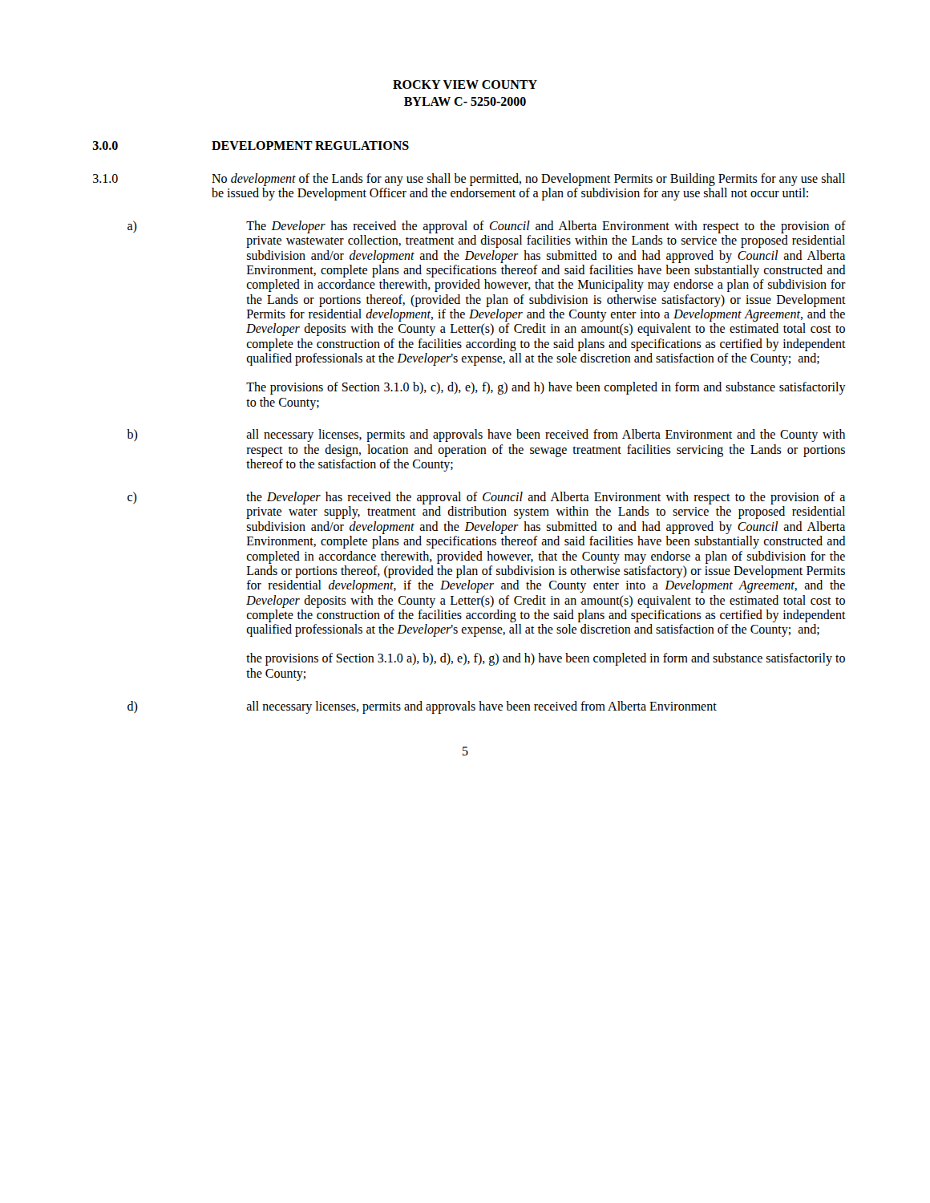ROCKY VIEW COUNTY
BYLAW C- 5250-2000
3.0.0
DEVELOPMENT REGULATIONS
3.1.0
No development of the Lands for any use shall be permitted, no Development Permits or Building Permits for any use shall be issued by the Development Officer and the endorsement of a plan of subdivision for any use shall not occur until:
a)
The Developer has received the approval of Council and Alberta Environment with respect to the provision of private wastewater collection, treatment and disposal facilities within the Lands to service the proposed residential subdivision and/or development and the Developer has submitted to and had approved by Council and Alberta Environment, complete plans and specifications thereof and said facilities have been substantially constructed and completed in accordance therewith, provided however, that the Municipality may endorse a plan of subdivision for the Lands or portions thereof, (provided the plan of subdivision is otherwise satisfactory) or issue Development Permits for residential development, if the Developer and the County enter into a Development Agreement, and the Developer deposits with the County a Letter(s) of Credit in an amount(s) equivalent to the estimated total cost to complete the construction of the facilities according to the said plans and specifications as certified by independent qualified professionals at the Developer's expense, all at the sole discretion and satisfaction of the County; and;
The provisions of Section 3.1.0 b), c), d), e), f), g) and h) have been completed in form and substance satisfactorily to the County;
b)
all necessary licenses, permits and approvals have been received from Alberta Environment and the County with respect to the design, location and operation of the sewage treatment facilities servicing the Lands or portions thereof to the satisfaction of the County;
c)
the Developer has received the approval of Council and Alberta Environment with respect to the provision of a private water supply, treatment and distribution system within the Lands to service the proposed residential subdivision and/or development and the Developer has submitted to and had approved by Council and Alberta Environment, complete plans and specifications thereof and said facilities have been substantially constructed and completed in accordance therewith, provided however, that the County may endorse a plan of subdivision for the Lands or portions thereof, (provided the plan of subdivision is otherwise satisfactory) or issue Development Permits for residential development, if the Developer and the County enter into a Development Agreement, and the Developer deposits with the County a Letter(s) of Credit in an amount(s) equivalent to the estimated total cost to complete the construction of the facilities according to the said plans and specifications as certified by independent qualified professionals at the Developer's expense, all at the sole discretion and satisfaction of the County; and;
the provisions of Section 3.1.0 a), b), d), e), f), g) and h) have been completed in form and substance satisfactorily to the County;
d)
all necessary licenses, permits and approvals have been received from Alberta Environment
5